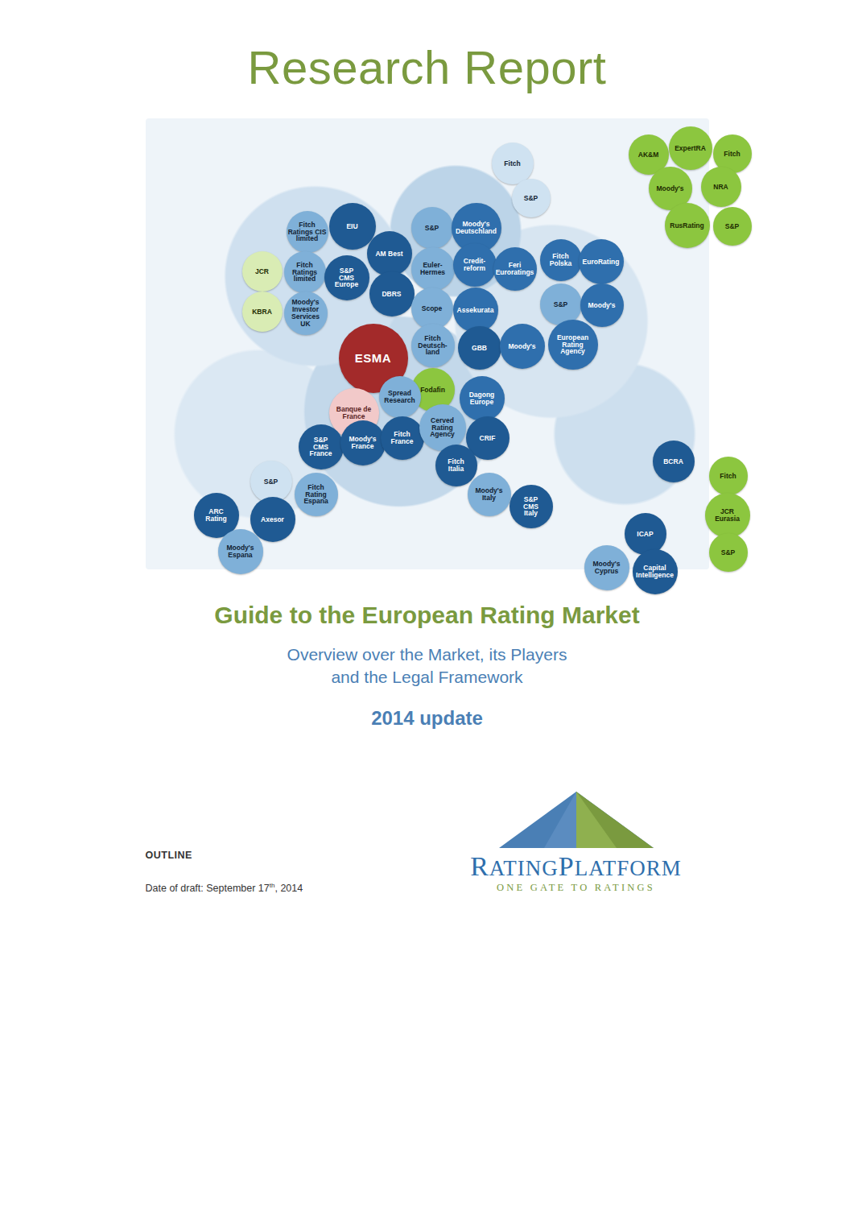Research Report
Fitch
S&P
S&P
Moody's
Deutschland
Fitch
Ratings CIS
limited
EIU
AM Best
JCR
Fitch
Ratings
limited
S&P
CMS
Europe
DBRS
KBRA
Moody's
Investor
Services
UK
Euler-
Hermes
Credit-
reform
Feri
Euroratings
Fitch
Polska
EuroRating
Scope
Assekurata
S&P
Moody's
Fitch
Deutsch-
land
GBB
Moody's
European
Rating
Agency
ESMA
Fodafin
Spread
Research
Banque de
France
Dagong
Europe
S&P
CMS
France
Moody's
France
Fitch
France
Cerved
Rating
Agency
CRIF
Fitch
Italia
Moody's
Italy
S&P
CMS
Italy
S&P
Fitch
Rating
Espana
ARC
Rating
Axesor
Moody's
Espana
AK&M
ExpertRA
Fitch
Moody's
NRA
RusRating
S&P
BCRA
Fitch
JCR
Eurasia
S&P
ICAP
Moody's
Cyprus
Capital
Intelligence
Guide to the European Rating Market
Overview over the Market, its Players
and the Legal Framework
2014 update
OUTLINE
Date of draft: September 17th, 2014
RATINGPLATFORM
ONE GATE TO RATINGS